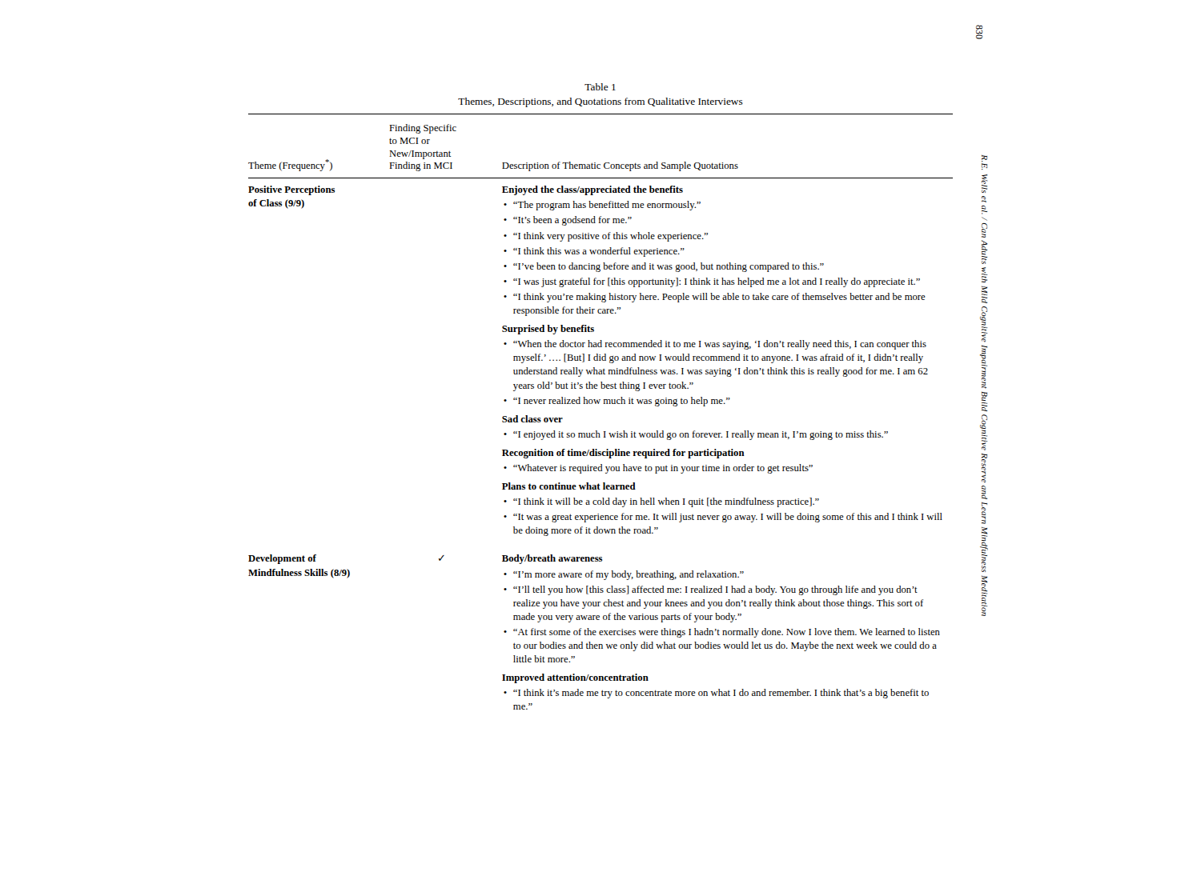830
R.E. Wells et al. / Can Adults with Mild Cognitive Impairment Build Cognitive Reserve and Learn Mindfulness Meditation
Table 1
Themes, Descriptions, and Quotations from Qualitative Interviews
| Theme (Frequency * ) | Finding Specific to MCI or New/Important Finding in MCI | Description of Thematic Concepts and Sample Quotations |
| --- | --- | --- |
| Positive Perceptions of Class (9/9) | | Enjoyed the class/appreciated the benefits “The program has benefitted me enormously.” “It’s been a godsend for me.” “I think very positive of this whole experience.” “I think this was a wonderful experience.” “I’ve been to dancing before and it was good, but nothing compared to this.” “I was just grateful for [this opportunity]: I think it has helped me a lot and I really do appreciate it.” “I think you’re making history here. People will be able to take care of themselves better and be more responsible for their care.” Surprised by benefits “When the doctor had recommended it to me I was saying, ‘I don’t really need this, I can conquer this myself.’ …. [But] I did go and now I would recommend it to anyone. I was afraid of it, I didn’t really understand really what mindfulness was. I was saying ‘I don’t think this is really good for me. I am 62 years old’ but it’s the best thing I ever took.” “I never realized how much it was going to help me.” Sad class over “I enjoyed it so much I wish it would go on forever. I really mean it, I’m going to miss this.” Recognition of time/discipline required for participation “Whatever is required you have to put in your time in order to get results” Plans to continue what learned “I think it will be a cold day in hell when I quit [the mindfulness practice].” “It was a great experience for me. It will just never go away. I will be doing some of this and I think I will be doing more of it down the road.” |
| Development of Mindfulness Skills (8/9) | ✓ | Body/breath awareness “I’m more aware of my body, breathing, and relaxation.” “I’ll tell you how [this class] affected me: I realized I had a body. You go through life and you don’t realize you have your chest and your knees and you don’t really think about those things. This sort of made you very aware of the various parts of your body.” “At first some of the exercises were things I hadn’t normally done. Now I love them. We learned to listen to our bodies and then we only did what our bodies would let us do. Maybe the next week we could do a little bit more.” Improved attention/concentration “I think it’s made me try to concentrate more on what I do and remember. I think that’s a big benefit to me.” |